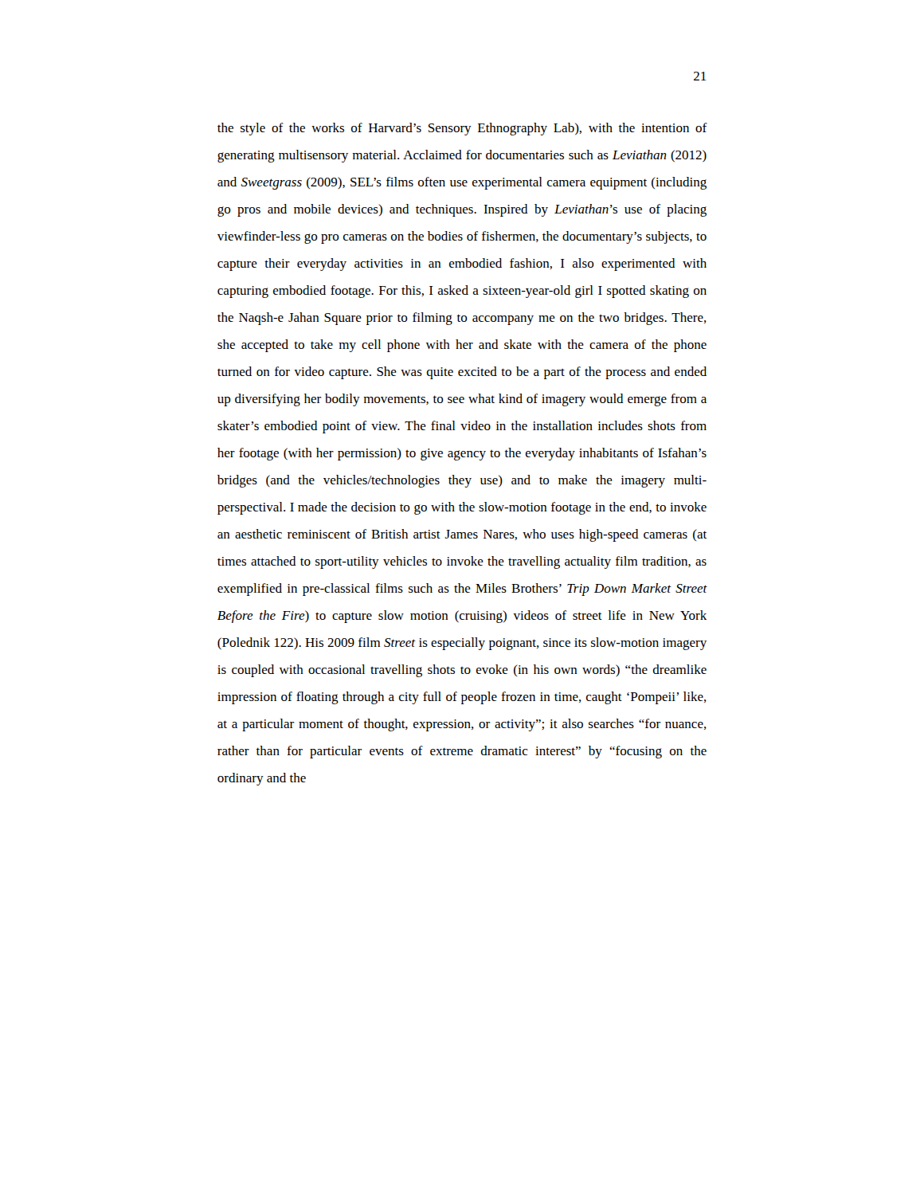21
the style of the works of Harvard’s Sensory Ethnography Lab), with the intention of generating multisensory material. Acclaimed for documentaries such as Leviathan (2012) and Sweetgrass (2009), SEL’s films often use experimental camera equipment (including go pros and mobile devices) and techniques. Inspired by Leviathan’s use of placing viewfinder-less go pro cameras on the bodies of fishermen, the documentary’s subjects, to capture their everyday activities in an embodied fashion, I also experimented with capturing embodied footage. For this, I asked a sixteen-year-old girl I spotted skating on the Naqsh-e Jahan Square prior to filming to accompany me on the two bridges. There, she accepted to take my cell phone with her and skate with the camera of the phone turned on for video capture. She was quite excited to be a part of the process and ended up diversifying her bodily movements, to see what kind of imagery would emerge from a skater’s embodied point of view. The final video in the installation includes shots from her footage (with her permission) to give agency to the everyday inhabitants of Isfahan’s bridges (and the vehicles/technologies they use) and to make the imagery multi-perspectival. I made the decision to go with the slow-motion footage in the end, to invoke an aesthetic reminiscent of British artist James Nares, who uses high-speed cameras (at times attached to sport-utility vehicles to invoke the travelling actuality film tradition, as exemplified in pre-classical films such as the Miles Brothers’ Trip Down Market Street Before the Fire) to capture slow motion (cruising) videos of street life in New York (Polednik 122). His 2009 film Street is especially poignant, since its slow-motion imagery is coupled with occasional travelling shots to evoke (in his own words) “the dreamlike impression of floating through a city full of people frozen in time, caught ‘Pompeii’ like, at a particular moment of thought, expression, or activity”; it also searches “for nuance, rather than for particular events of extreme dramatic interest” by “focusing on the ordinary and the